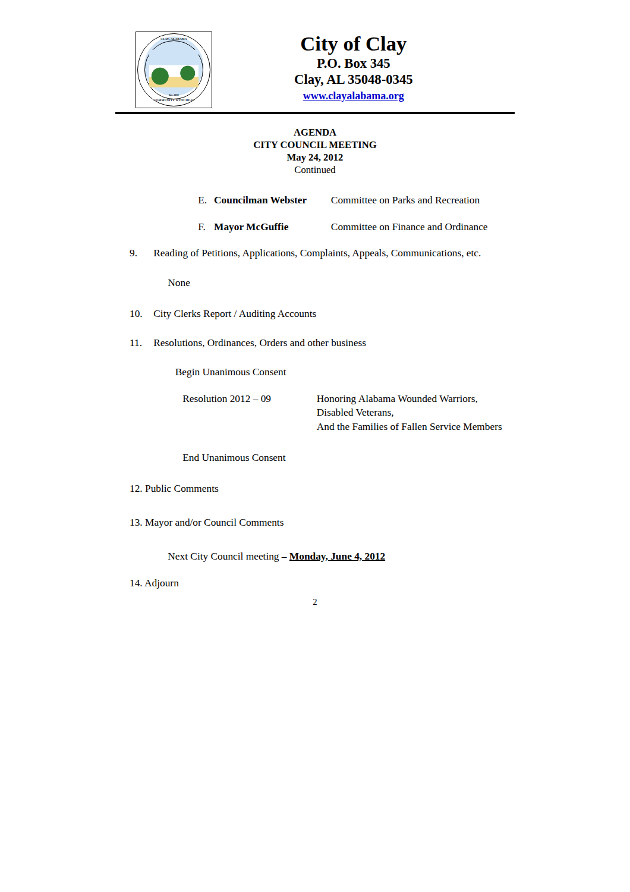CLAY, ALABAMA
Inc. 2000
A COMMUNITY WITH HEART
City of Clay
P.O. Box 345
Clay, AL 35048-0345
www.clayalabama.org
AGENDA
CITY COUNCIL MEETING
May 24, 2012
Continued
E.
Councilman Webster
Committee on Parks and Recreation
F.
Mayor McGuffie
Committee on Finance and Ordinance
9.
Reading of Petitions, Applications, Complaints, Appeals, Communications, etc.
None
10.
City Clerks Report / Auditing Accounts
11.
Resolutions, Ordinances, Orders and other business
Begin Unanimous Consent
Resolution 2012 – 09
Honoring Alabama Wounded Warriors, Disabled Veterans,
And the Families of Fallen Service Members
End Unanimous Consent
12. Public Comments
13. Mayor and/or Council Comments
Next City Council meeting – Monday, June 4, 2012
14. Adjourn
2